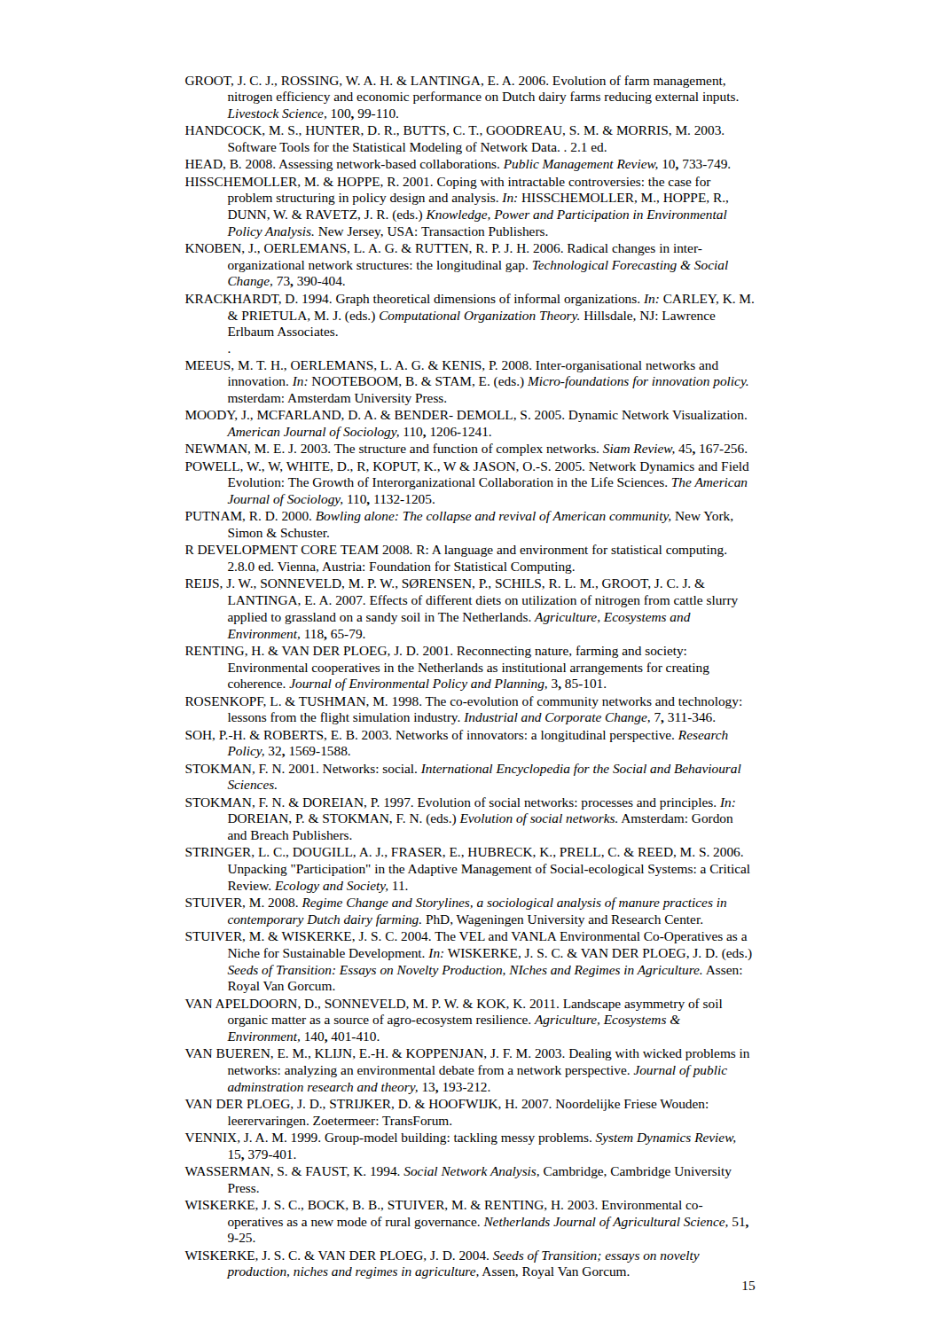GROOT, J. C. J., ROSSING, W. A. H. & LANTINGA, E. A. 2006. Evolution of farm management, nitrogen efficiency and economic performance on Dutch dairy farms reducing external inputs. Livestock Science, 100, 99-110.
HANDCOCK, M. S., HUNTER, D. R., BUTTS, C. T., GOODREAU, S. M. & MORRIS, M. 2003. Software Tools for the Statistical Modeling of Network Data. . 2.1 ed.
HEAD, B. 2008. Assessing network-based collaborations. Public Management Review, 10, 733-749.
HISSCHEMOLLER, M. & HOPPE, R. 2001. Coping with intractable controversies: the case for problem structuring in policy design and analysis. In: HISSCHEMOLLER, M., HOPPE, R., DUNN, W. & RAVETZ, J. R. (eds.) Knowledge, Power and Participation in Environmental Policy Analysis. New Jersey, USA: Transaction Publishers.
KNOBEN, J., OERLEMANS, L. A. G. & RUTTEN, R. P. J. H. 2006. Radical changes in inter-organizational network structures: the longitudinal gap. Technological Forecasting & Social Change, 73, 390-404.
KRACKHARDT, D. 1994. Graph theoretical dimensions of informal organizations. In: CARLEY, K. M. & PRIETULA, M. J. (eds.) Computational Organization Theory. Hillsdale, NJ: Lawrence Erlbaum Associates.
.
MEEUS, M. T. H., OERLEMANS, L. A. G. & KENIS, P. 2008. Inter-organisational networks and innovation. In: NOOTEBOOM, B. & STAM, E. (eds.) Micro-foundations for innovation policy. msterdam: Amsterdam University Press.
MOODY, J., MCFARLAND, D. A. & BENDER- DEMOLL, S. 2005. Dynamic Network Visualization. American Journal of Sociology, 110, 1206-1241.
NEWMAN, M. E. J. 2003. The structure and function of complex networks. Siam Review, 45, 167-256.
POWELL, W., W, WHITE, D., R, KOPUT, K., W & JASON, O.-S. 2005. Network Dynamics and Field Evolution: The Growth of Interorganizational Collaboration in the Life Sciences. The American Journal of Sociology, 110, 1132-1205.
PUTNAM, R. D. 2000. Bowling alone: The collapse and revival of American community, New York, Simon & Schuster.
R DEVELOPMENT CORE TEAM 2008. R: A language and environment for statistical computing. 2.8.0 ed. Vienna, Austria: Foundation for Statistical Computing.
REIJS, J. W., SONNEVELD, M. P. W., SØRENSEN, P., SCHILS, R. L. M., GROOT, J. C. J. & LANTINGA, E. A. 2007. Effects of different diets on utilization of nitrogen from cattle slurry applied to grassland on a sandy soil in The Netherlands. Agriculture, Ecosystems and Environment, 118, 65-79.
RENTING, H. & VAN DER PLOEG, J. D. 2001. Reconnecting nature, farming and society: Environmental cooperatives in the Netherlands as institutional arrangements for creating coherence. Journal of Environmental Policy and Planning, 3, 85-101.
ROSENKOPF, L. & TUSHMAN, M. 1998. The co-evolution of community networks and technology: lessons from the flight simulation industry. Industrial and Corporate Change, 7, 311-346.
SOH, P.-H. & ROBERTS, E. B. 2003. Networks of innovators: a longitudinal perspective. Research Policy, 32, 1569-1588.
STOKMAN, F. N. 2001. Networks: social. International Encyclopedia for the Social and Behavioural Sciences.
STOKMAN, F. N. & DOREIAN, P. 1997. Evolution of social networks: processes and principles. In: DOREIAN, P. & STOKMAN, F. N. (eds.) Evolution of social networks. Amsterdam: Gordon and Breach Publishers.
STRINGER, L. C., DOUGILL, A. J., FRASER, E., HUBRECK, K., PRELL, C. & REED, M. S. 2006. Unpacking "Participation" in the Adaptive Management of Social-ecological Systems: a Critical Review. Ecology and Society, 11.
STUIVER, M. 2008. Regime Change and Storylines, a sociological analysis of manure practices in contemporary Dutch dairy farming. PhD, Wageningen University and Research Center.
STUIVER, M. & WISKERKE, J. S. C. 2004. The VEL and VANLA Environmental Co-Operatives as a Niche for Sustainable Development. In: WISKERKE, J. S. C. & VAN DER PLOEG, J. D. (eds.) Seeds of Transition: Essays on Novelty Production, NIches and Regimes in Agriculture. Assen: Royal Van Gorcum.
VAN APELDOORN, D., SONNEVELD, M. P. W. & KOK, K. 2011. Landscape asymmetry of soil organic matter as a source of agro-ecosystem resilience. Agriculture, Ecosystems & Environment, 140, 401-410.
VAN BUEREN, E. M., KLIJN, E.-H. & KOPPENJAN, J. F. M. 2003. Dealing with wicked problems in networks: analyzing an environmental debate from a network perspective. Journal of public adminstration research and theory, 13, 193-212.
VAN DER PLOEG, J. D., STRIJKER, D. & HOOFWIJK, H. 2007. Noordelijke Friese Wouden: leerervaringen. Zoetermeer: TransForum.
VENNIX, J. A. M. 1999. Group-model building: tackling messy problems. System Dynamics Review, 15, 379-401.
WASSERMAN, S. & FAUST, K. 1994. Social Network Analysis, Cambridge, Cambridge University Press.
WISKERKE, J. S. C., BOCK, B. B., STUIVER, M. & RENTING, H. 2003. Environmental co-operatives as a new mode of rural governance. Netherlands Journal of Agricultural Science, 51, 9-25.
WISKERKE, J. S. C. & VAN DER PLOEG, J. D. 2004. Seeds of Transition; essays on novelty production, niches and regimes in agriculture, Assen, Royal Van Gorcum.
15